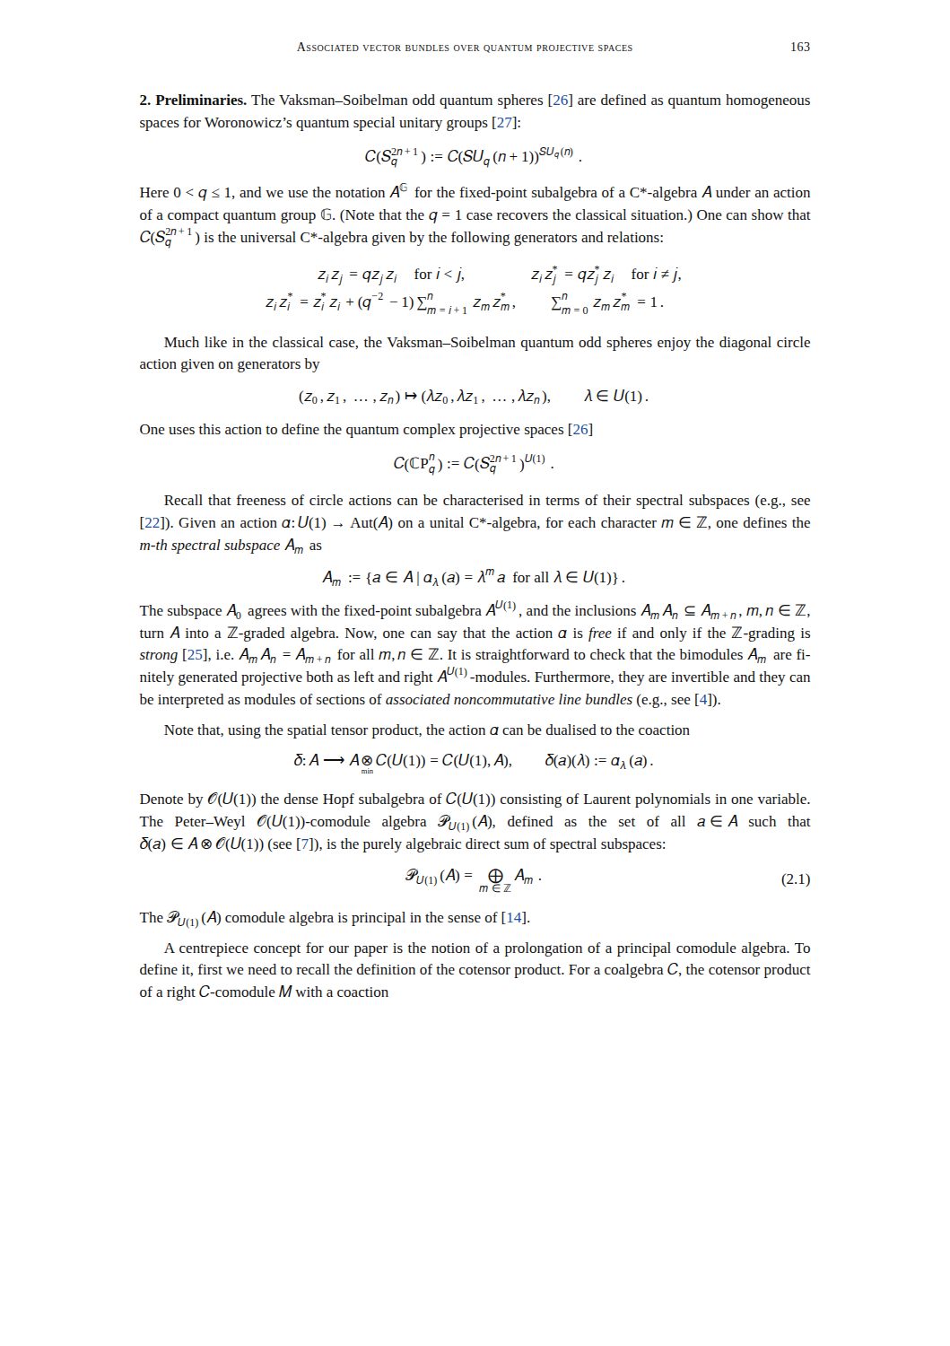Associated vector bundles over quantum projective spaces 163
2. Preliminaries. The Vaksman–Soibelman odd quantum spheres [26] are defined as quantum homogeneous spaces for Woronowicz’s quantum special unitary groups [27]:
C(Sq2n+1) := C(SUq(n+1)) SUq(n) .
Here 0<q≤1, and we use the notation A𝔾 for the fixed-point subalgebra of a C*-algebra A under an action of a compact quantum group 𝔾. (Note that the q=1 case recovers the classical situation.) One can show that C(Sq2n+1) is the universal C*-algebra given by the following generators and relations:
zizj = qzjzi for i<j, zizj* = qzj*zi for i≠j, zizi* = zi*zi + (q−2−1) ∑ m=i+1 n zmzm*, ∑ m=0 n zmzm* =1.
Much like in the classical case, the Vaksman–Soibelman quantum odd spheres enjoy the diagonal circle action given on generators by
(z0,z1,…,zn) ↦ (λz0,λz1,…,λzn) , λ∈U(1).
One uses this action to define the quantum complex projective spaces [26]
C(ℂPqn) := C(Sq2n+1) U(1) .
Recall that freeness of circle actions can be characterised in terms of their spectral subspaces (e.g., see [22]). Given an action α:U(1)→Aut(A) on a unital C*-algebra, for each character m∈ℤ, one defines the m-th spectral subspace Am as
Am := { a∈A | αλ(a) = λma for all λ∈U(1) }.
The subspace A0 agrees with the fixed-point subalgebra AU(1), and the inclusions AmAn⊆Am+n, m,n∈ℤ, turn A into a ℤ-graded algebra. Now, one can say that the action α is free if and only if the ℤ-grading is strong [25], i.e. AmAn=Am+n for all m,n∈ℤ. It is straightforward to check that the bimodules Am are finitely generated projective both as left and right AU(1)-modules. Furthermore, they are invertible and they can be interpreted as modules of sections of associated noncommutative line bundles (e.g., see [4]).
Note that, using the spatial tensor product, the action α can be dualised to the coaction
δ:A ⟶ A ⊗min C(U(1)) = C(U(1),A), δ(a)(λ) := αλ(a).
Denote by 𝒪(U(1)) the dense Hopf subalgebra of C(U(1)) consisting of Laurent polynomials in one variable. The Peter–Weyl 𝒪(U(1))-comodule algebra 𝒫U(1)(A), defined as the set of all a∈A such that δ(a)∈A⊗𝒪(U(1)) (see [7]), is the purely algebraic direct sum of spectral subspaces:
𝒫U(1)(A) = ⨁m∈ℤ Am.
(2.1)
The 𝒫U(1)(A) comodule algebra is principal in the sense of [14].
A centrepiece concept for our paper is the notion of a prolongation of a principal comodule algebra. To define it, first we need to recall the definition of the cotensor product. For a coalgebra C, the cotensor product of a right C-comodule M with a coaction